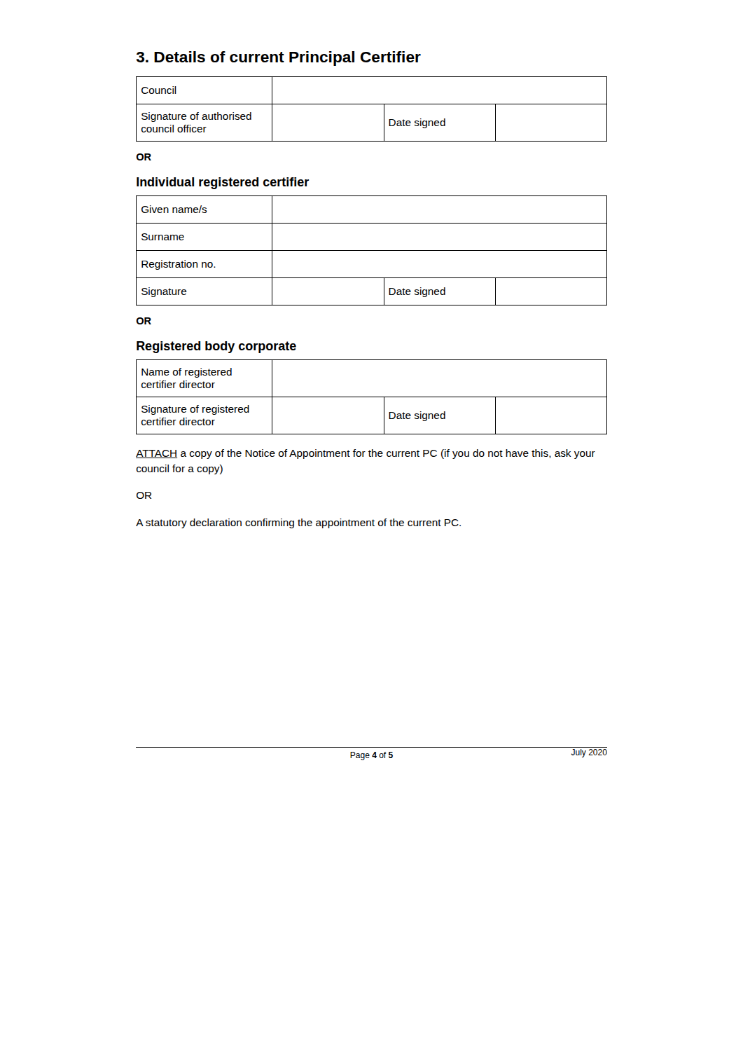3. Details of current Principal Certifier
| Council | |
| Signature of authorised council officer | | Date signed | |
OR
Individual registered certifier
| Given name/s | |
| Surname | |
| Registration no. | |
| Signature | | Date signed | |
OR
Registered body corporate
| Name of registered certifier director | |
| Signature of registered certifier director | | Date signed | |
ATTACH a copy of the Notice of Appointment for the current PC (if you do not have this, ask your council for a copy)
OR
A statutory declaration confirming the appointment of the current PC.
Page 4 of 5 July 2020